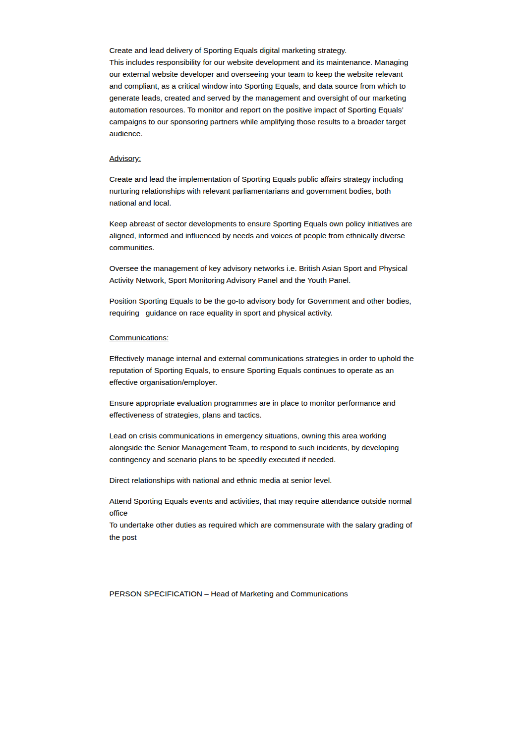Create and lead delivery of Sporting Equals digital marketing strategy.
This includes responsibility for our website development and its maintenance. Managing our external website developer and overseeing your team to keep the website relevant and compliant, as a critical window into Sporting Equals, and data source from which to generate leads, created and served by the management and oversight of our marketing automation resources. To monitor and report on the positive impact of Sporting Equals’ campaigns to our sponsoring partners while amplifying those results to a broader target audience.
Advisory:
Create and lead the implementation of Sporting Equals public affairs strategy including nurturing relationships with relevant parliamentarians and government bodies, both national and local.
Keep abreast of sector developments to ensure Sporting Equals own policy initiatives are aligned, informed and influenced by needs and voices of people from ethnically diverse communities.
Oversee the management of key advisory networks i.e. British Asian Sport and Physical Activity Network, Sport Monitoring Advisory Panel and the Youth Panel.
Position Sporting Equals to be the go-to advisory body for Government and other bodies, requiring guidance on race equality in sport and physical activity.
Communications:
Effectively manage internal and external communications strategies in order to uphold the reputation of Sporting Equals, to ensure Sporting Equals continues to operate as an effective organisation/employer.
Ensure appropriate evaluation programmes are in place to monitor performance and effectiveness of strategies, plans and tactics.
Lead on crisis communications in emergency situations, owning this area working alongside the Senior Management Team, to respond to such incidents, by developing contingency and scenario plans to be speedily executed if needed.
Direct relationships with national and ethnic media at senior level.
Attend Sporting Equals events and activities, that may require attendance outside normal office
To undertake other duties as required which are commensurate with the salary grading of the post
PERSON SPECIFICATION – Head of Marketing and Communications